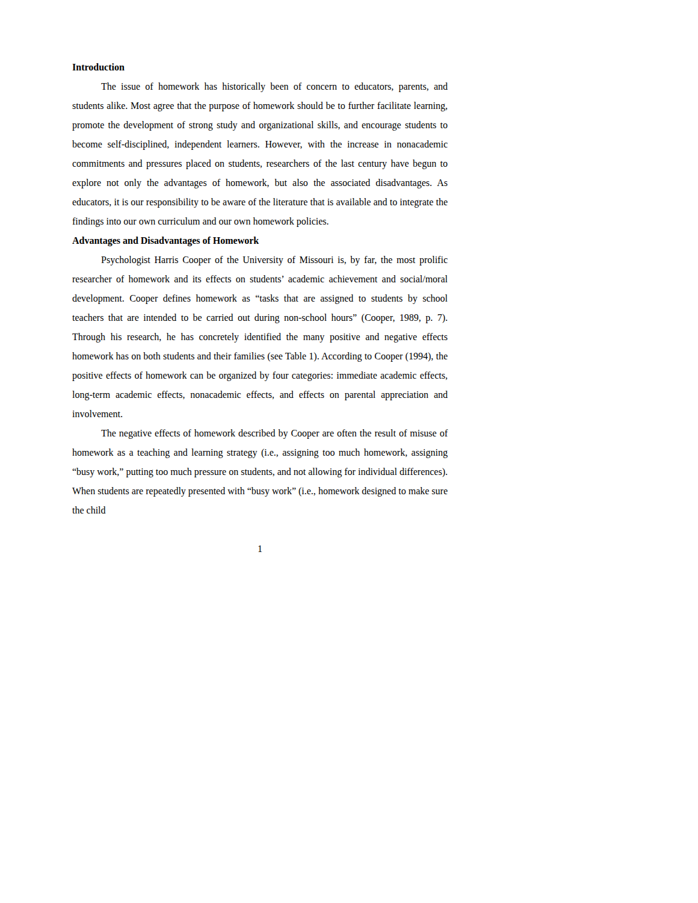Introduction
The issue of homework has historically been of concern to educators, parents, and students alike. Most agree that the purpose of homework should be to further facilitate learning, promote the development of strong study and organizational skills, and encourage students to become self-disciplined, independent learners. However, with the increase in nonacademic commitments and pressures placed on students, researchers of the last century have begun to explore not only the advantages of homework, but also the associated disadvantages. As educators, it is our responsibility to be aware of the literature that is available and to integrate the findings into our own curriculum and our own homework policies.
Advantages and Disadvantages of Homework
Psychologist Harris Cooper of the University of Missouri is, by far, the most prolific researcher of homework and its effects on students’ academic achievement and social/moral development. Cooper defines homework as “tasks that are assigned to students by school teachers that are intended to be carried out during non-school hours” (Cooper, 1989, p. 7). Through his research, he has concretely identified the many positive and negative effects homework has on both students and their families (see Table 1). According to Cooper (1994), the positive effects of homework can be organized by four categories: immediate academic effects, long-term academic effects, nonacademic effects, and effects on parental appreciation and involvement.
The negative effects of homework described by Cooper are often the result of misuse of homework as a teaching and learning strategy (i.e., assigning too much homework, assigning “busy work,” putting too much pressure on students, and not allowing for individual differences). When students are repeatedly presented with “busy work” (i.e., homework designed to make sure the child
1